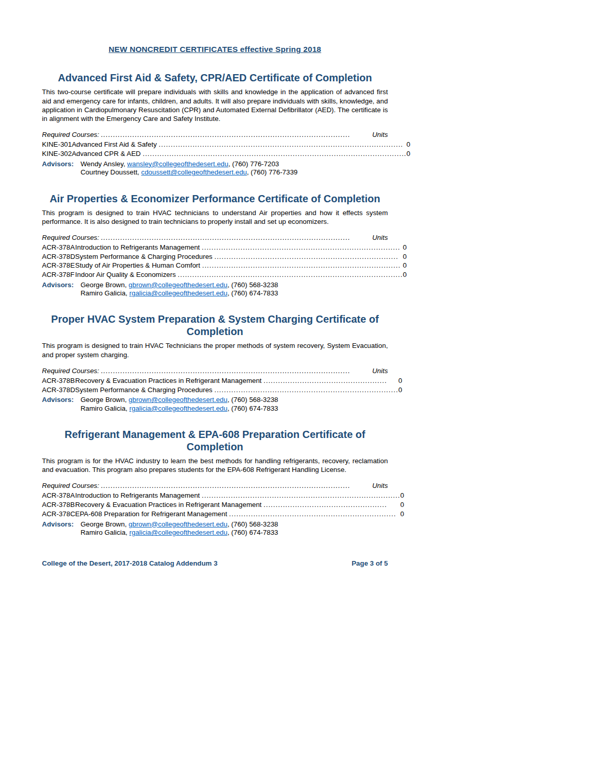NEW NONCREDIT CERTIFICATES effective Spring 2018
Advanced First Aid & Safety, CPR/AED Certificate of Completion
This two-course certificate will prepare individuals with skills and knowledge in the application of advanced first aid and emergency care for infants, children, and adults. It will also prepare individuals with skills, knowledge, and application in Cardiopulmonary Resuscitation (CPR) and Automated External Defibrillator (AED). The certificate is in alignment with the Emergency Care and Safety Institute.
Required Courses: ................................................................................................................................................. Units
| KINE-301 | Advanced First Aid & Safety ..................................................................................................... | 0 |
| KINE-302 | Advanced CPR & AED ............................................................................................................. | 0 |
Advisors: Wendy Ansley, wansley@collegeofthedesert.edu, (760) 776-7203
Courtney Doussett, cdoussett@collegeofthedesert.edu, (760) 776-7339
Air Properties & Economizer Performance Certificate of Completion
This program is designed to train HVAC technicians to understand Air properties and how it effects system performance. It is also designed to train technicians to properly install and set up economizers.
Required Courses: ................................................................................................................................................. Units
| ACR-378A | Introduction to Refrigerants Management .................................................................................. | 0 |
| ACR-378D | System Performance & Charging Procedures ............................................................................ | 0 |
| ACR-378E | Study of Air Properties & Human Comfort .................................................................................. | 0 |
| ACR-378F | Indoor Air Quality & Economizers ............................................................................................. | 0 |
Advisors: George Brown, gbrown@collegeofthedesert.edu, (760) 568-3238
Ramiro Galicia, rgalicia@collegeofthedesert.edu, (760) 674-7833
Proper HVAC System Preparation & System Charging Certificate of Completion
This program is designed to train HVAC Technicians the proper methods of system recovery, System Evacuation, and proper system charging.
Required Courses: ................................................................................................................................................. Units
| ACR-378B | Recovery & Evacuation Practices in Refrigerant Management ................................................... | 0 |
| ACR-378D | System Performance & Charging Procedures ............................................................................ | 0 |
Advisors: George Brown, gbrown@collegeofthedesert.edu, (760) 568-3238
Ramiro Galicia, rgalicia@collegeofthedesert.edu, (760) 674-7833
Refrigerant Management & EPA-608 Preparation Certificate of Completion
This program is for the HVAC industry to learn the best methods for handling refrigerants, recovery, reclamation and evacuation. This program also prepares students for the EPA-608 Refrigerant Handling License.
Required Courses: ................................................................................................................................................. Units
| ACR-378A | Introduction to Refrigerants Management .................................................................................. | 0 |
| ACR-378B | Recovery & Evacuation Practices in Refrigerant Management ................................................... | 0 |
| ACR-378C | EPA-608 Preparation for Refrigerant Management ..................................................................... | 0 |
Advisors: George Brown, gbrown@collegeofthedesert.edu, (760) 568-3238
Ramiro Galicia, rgalicia@collegeofthedesert.edu, (760) 674-7833
College of the Desert, 2017-2018 Catalog Addendum 3 Page 3 of 5